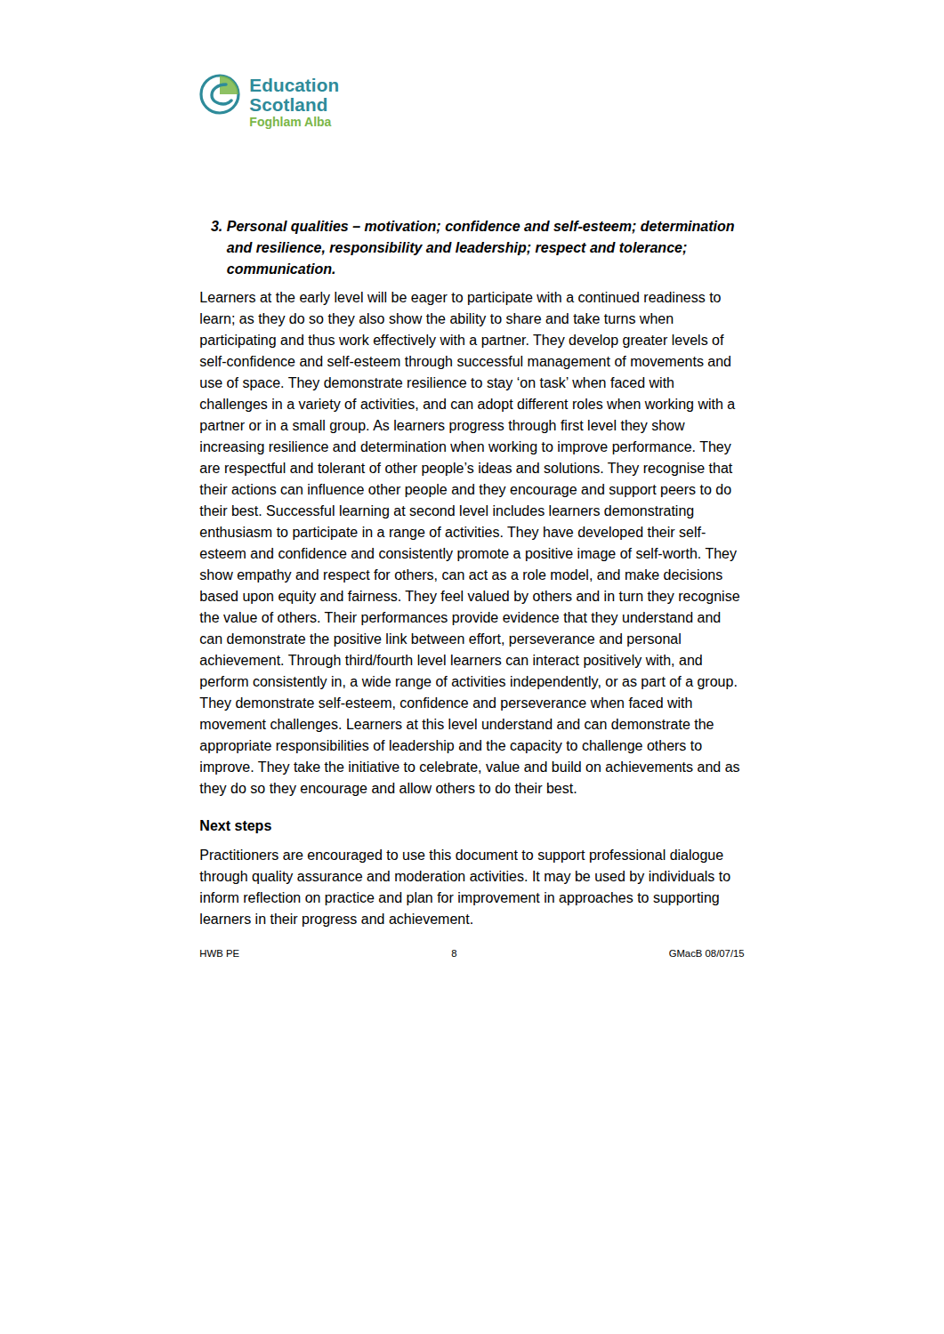Education
Scotland
Foghlam Alba
Personal qualities – motivation; confidence and self-esteem; determination and resilience, responsibility and leadership; respect and tolerance; communication.
Learners at the early level will be eager to participate with a continued readiness to learn; as they do so they also show the ability to share and take turns when participating and thus work effectively with a partner. They develop greater levels of self-confidence and self-esteem through successful management of movements and use of space. They demonstrate resilience to stay ‘on task’ when faced with challenges in a variety of activities, and can adopt different roles when working with a partner or in a small group. As learners progress through first level they show increasing resilience and determination when working to improve performance. They are respectful and tolerant of other people’s ideas and solutions. They recognise that their actions can influence other people and they encourage and support peers to do their best. Successful learning at second level includes learners demonstrating enthusiasm to participate in a range of activities. They have developed their self-esteem and confidence and consistently promote a positive image of self-worth. They show empathy and respect for others, can act as a role model, and make decisions based upon equity and fairness. They feel valued by others and in turn they recognise the value of others. Their performances provide evidence that they understand and can demonstrate the positive link between effort, perseverance and personal achievement. Through third/fourth level learners can interact positively with, and perform consistently in, a wide range of activities independently, or as part of a group. They demonstrate self-esteem, confidence and perseverance when faced with movement challenges. Learners at this level understand and can demonstrate the appropriate responsibilities of leadership and the capacity to challenge others to improve. They take the initiative to celebrate, value and build on achievements and as they do so they encourage and allow others to do their best.
Next steps
Practitioners are encouraged to use this document to support professional dialogue through quality assurance and moderation activities. It may be used by individuals to inform reflection on practice and plan for improvement in approaches to supporting learners in their progress and achievement.
HWB PE 8 GMacB 08/07/15